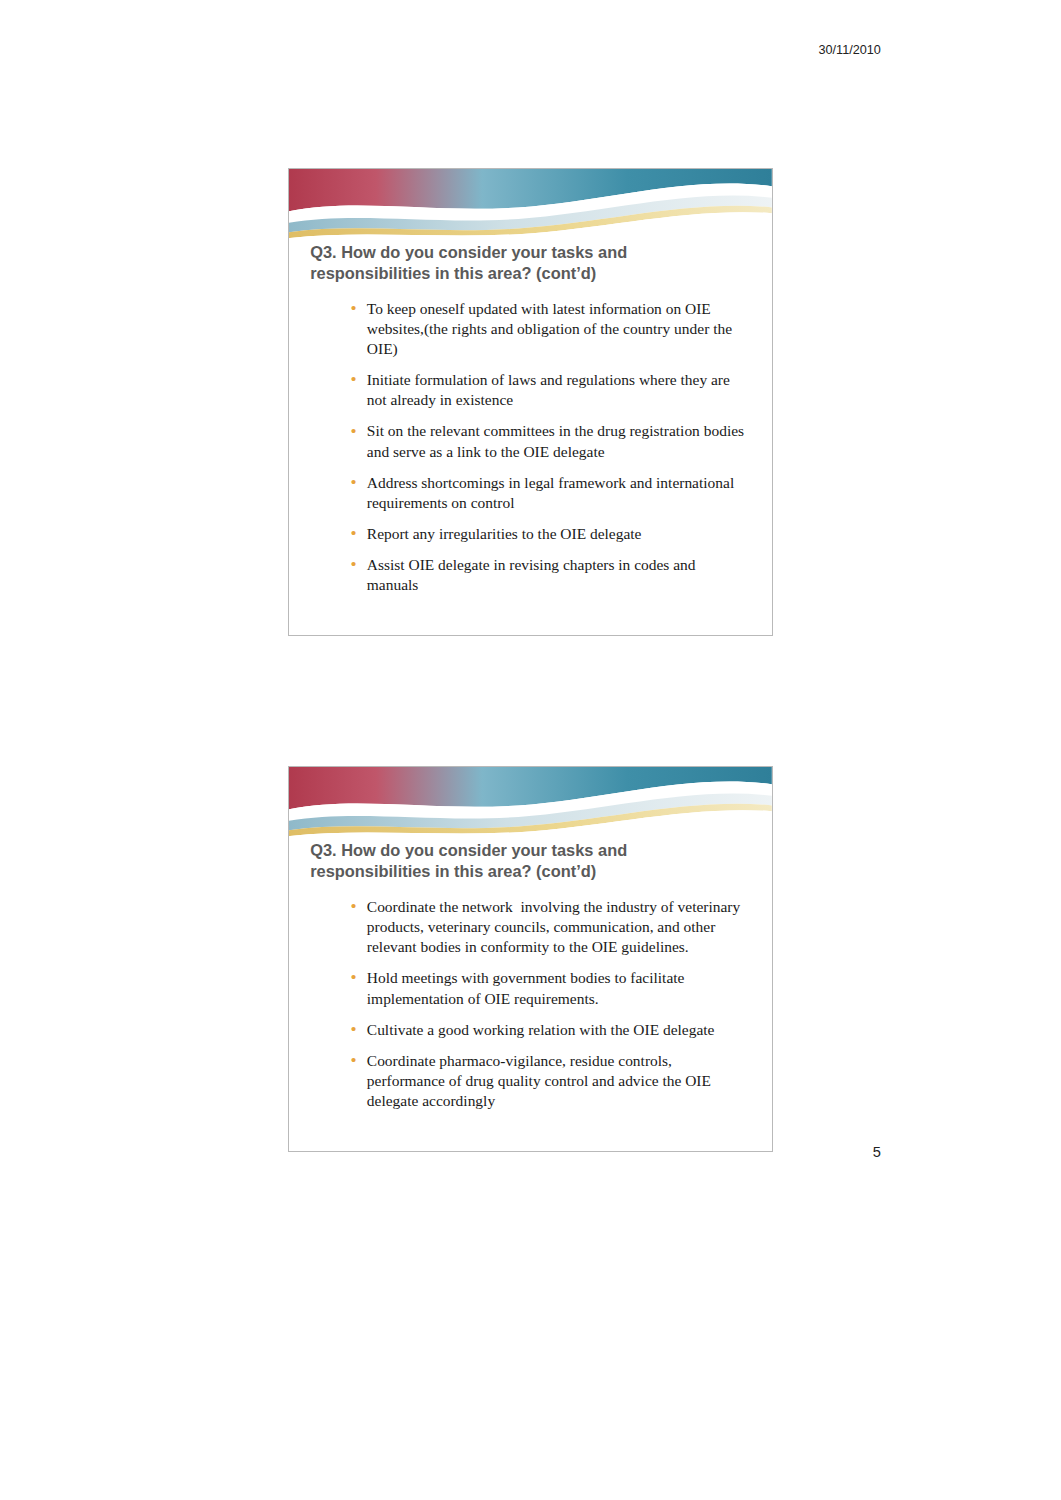30/11/2010
Q3. How do you consider your tasks and responsibilities in this area? (cont’d)
To keep oneself updated with latest information on OIE websites,(the rights and obligation of the country under the OIE)
Initiate formulation of laws and regulations where they are not already in existence
Sit on the relevant committees in the drug registration bodies and serve as a link to the OIE delegate
Address shortcomings in legal framework and international requirements on control
Report any irregularities to the OIE delegate
Assist OIE delegate in revising chapters in codes and manuals
Q3. How do you consider your tasks and responsibilities in this area? (cont’d)
Coordinate the network involving the industry of veterinary products, veterinary councils, communication, and other relevant bodies in conformity to the OIE guidelines.
Hold meetings with government bodies to facilitate implementation of OIE requirements.
Cultivate a good working relation with the OIE delegate
Coordinate pharmaco-vigilance, residue controls, performance of drug quality control and advice the OIE delegate accordingly
5